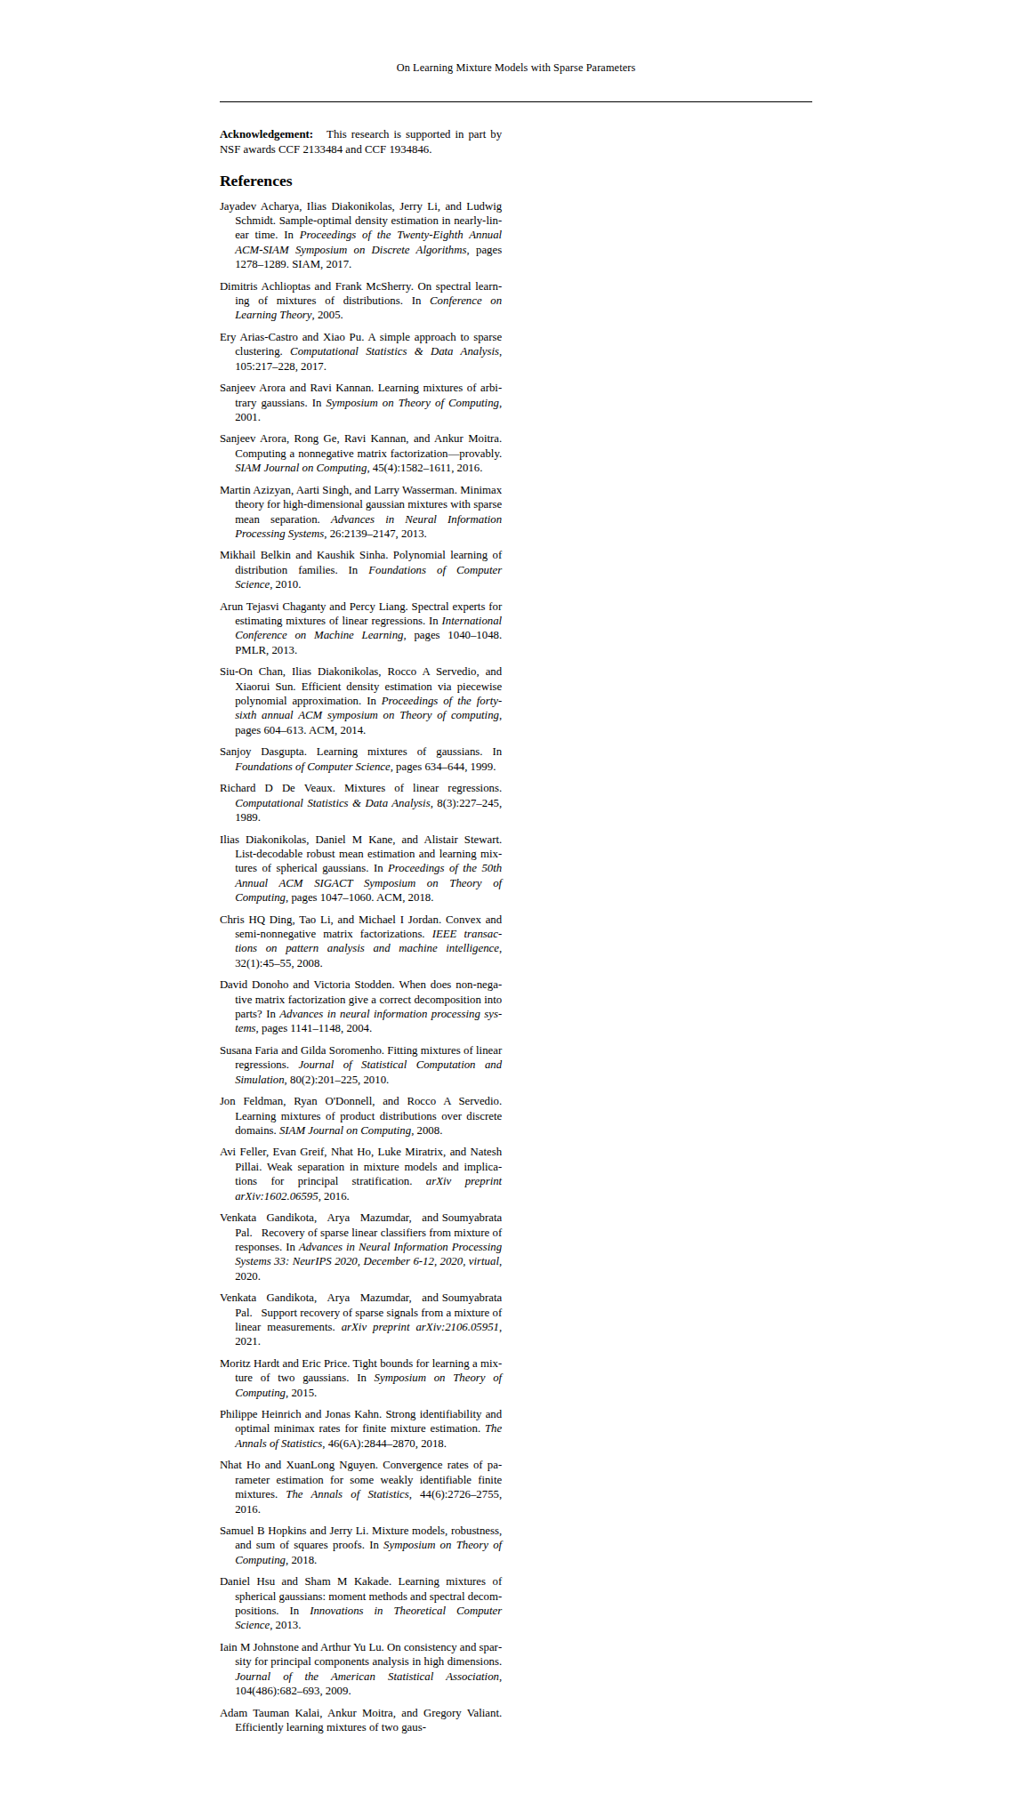On Learning Mixture Models with Sparse Parameters
Acknowledgement: This research is supported in part by NSF awards CCF 2133484 and CCF 1934846.
References
Jayadev Acharya, Ilias Diakonikolas, Jerry Li, and Ludwig Schmidt. Sample-optimal density estimation in nearly-linear time. In Proceedings of the Twenty-Eighth Annual ACM-SIAM Symposium on Discrete Algorithms, pages 1278–1289. SIAM, 2017.
Dimitris Achlioptas and Frank McSherry. On spectral learning of mixtures of distributions. In Conference on Learning Theory, 2005.
Ery Arias-Castro and Xiao Pu. A simple approach to sparse clustering. Computational Statistics & Data Analysis, 105:217–228, 2017.
Sanjeev Arora and Ravi Kannan. Learning mixtures of arbitrary gaussians. In Symposium on Theory of Computing, 2001.
Sanjeev Arora, Rong Ge, Ravi Kannan, and Ankur Moitra. Computing a nonnegative matrix factorization—provably. SIAM Journal on Computing, 45(4):1582–1611, 2016.
Martin Azizyan, Aarti Singh, and Larry Wasserman. Minimax theory for high-dimensional gaussian mixtures with sparse mean separation. Advances in Neural Information Processing Systems, 26:2139–2147, 2013.
Mikhail Belkin and Kaushik Sinha. Polynomial learning of distribution families. In Foundations of Computer Science, 2010.
Arun Tejasvi Chaganty and Percy Liang. Spectral experts for estimating mixtures of linear regressions. In International Conference on Machine Learning, pages 1040–1048. PMLR, 2013.
Siu-On Chan, Ilias Diakonikolas, Rocco A Servedio, and Xiaorui Sun. Efficient density estimation via piecewise polynomial approximation. In Proceedings of the forty-sixth annual ACM symposium on Theory of computing, pages 604–613. ACM, 2014.
Sanjoy Dasgupta. Learning mixtures of gaussians. In Foundations of Computer Science, pages 634–644, 1999.
Richard D De Veaux. Mixtures of linear regressions. Computational Statistics & Data Analysis, 8(3):227–245, 1989.
Ilias Diakonikolas, Daniel M Kane, and Alistair Stewart. List-decodable robust mean estimation and learning mixtures of spherical gaussians. In Proceedings of the 50th Annual ACM SIGACT Symposium on Theory of Computing, pages 1047–1060. ACM, 2018.
Chris HQ Ding, Tao Li, and Michael I Jordan. Convex and semi-nonnegative matrix factorizations. IEEE transactions on pattern analysis and machine intelligence, 32(1):45–55, 2008.
David Donoho and Victoria Stodden. When does non-negative matrix factorization give a correct decomposition into parts? In Advances in neural information processing systems, pages 1141–1148, 2004.
Susana Faria and Gilda Soromenho. Fitting mixtures of linear regressions. Journal of Statistical Computation and Simulation, 80(2):201–225, 2010.
Jon Feldman, Ryan O'Donnell, and Rocco A Servedio. Learning mixtures of product distributions over discrete domains. SIAM Journal on Computing, 2008.
Avi Feller, Evan Greif, Nhat Ho, Luke Miratrix, and Natesh Pillai. Weak separation in mixture models and implications for principal stratification. arXiv preprint arXiv:1602.06595, 2016.
Venkata Gandikota, Arya Mazumdar, and Soumyabrata Pal. Recovery of sparse linear classifiers from mixture of responses. In Advances in Neural Information Processing Systems 33: NeurIPS 2020, December 6-12, 2020, virtual, 2020.
Venkata Gandikota, Arya Mazumdar, and Soumyabrata Pal. Support recovery of sparse signals from a mixture of linear measurements. arXiv preprint arXiv:2106.05951, 2021.
Moritz Hardt and Eric Price. Tight bounds for learning a mixture of two gaussians. In Symposium on Theory of Computing, 2015.
Philippe Heinrich and Jonas Kahn. Strong identifiability and optimal minimax rates for finite mixture estimation. The Annals of Statistics, 46(6A):2844–2870, 2018.
Nhat Ho and XuanLong Nguyen. Convergence rates of parameter estimation for some weakly identifiable finite mixtures. The Annals of Statistics, 44(6):2726–2755, 2016.
Samuel B Hopkins and Jerry Li. Mixture models, robustness, and sum of squares proofs. In Symposium on Theory of Computing, 2018.
Daniel Hsu and Sham M Kakade. Learning mixtures of spherical gaussians: moment methods and spectral decompositions. In Innovations in Theoretical Computer Science, 2013.
Iain M Johnstone and Arthur Yu Lu. On consistency and sparsity for principal components analysis in high dimensions. Journal of the American Statistical Association, 104(486):682–693, 2009.
Adam Tauman Kalai, Ankur Moitra, and Gregory Valiant. Efficiently learning mixtures of two gaus-